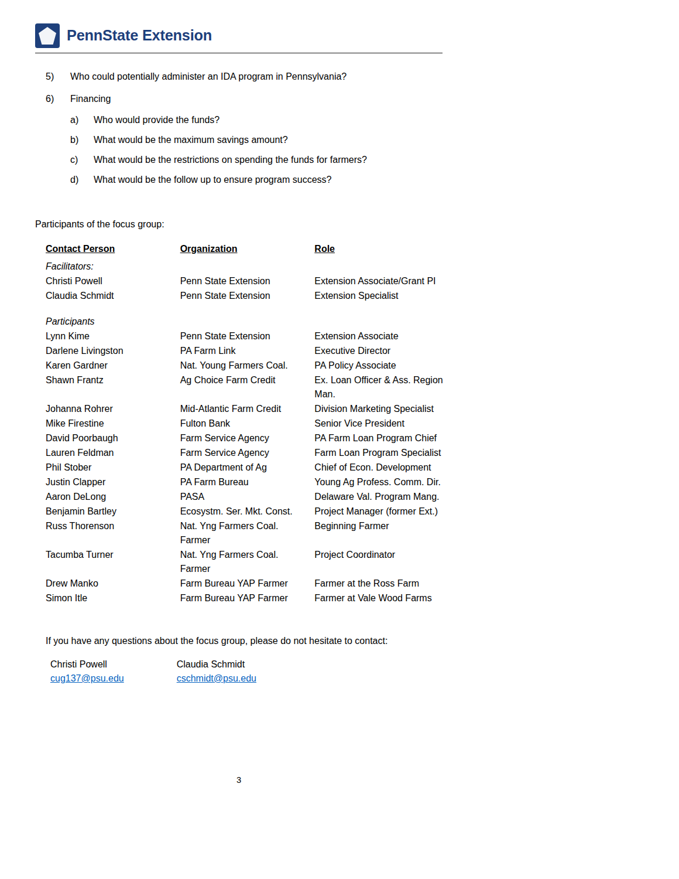PennState Extension
5) Who could potentially administer an IDA program in Pennsylvania?
6) Financing
a) Who would provide the funds?
b) What would be the maximum savings amount?
c) What would be the restrictions on spending the funds for farmers?
d) What would be the follow up to ensure program success?
Participants of the focus group:
| Contact Person | Organization | Role |
| --- | --- | --- |
| Facilitators: |
| Christi Powell | Penn State Extension | Extension Associate/Grant PI |
| Claudia Schmidt | Penn State Extension | Extension Specialist |
| Participants |
| Lynn Kime | Penn State Extension | Extension Associate |
| Darlene Livingston | PA Farm Link | Executive Director |
| Karen Gardner | Nat. Young Farmers Coal. | PA Policy Associate |
| Shawn Frantz | Ag Choice Farm Credit | Ex. Loan Officer & Ass. Region Man. |
| Johanna Rohrer | Mid-Atlantic Farm Credit | Division Marketing Specialist |
| Mike Firestine | Fulton Bank | Senior Vice President |
| David Poorbaugh | Farm Service Agency | PA Farm Loan Program Chief |
| Lauren Feldman | Farm Service Agency | Farm Loan Program Specialist |
| Phil Stober | PA Department of Ag | Chief of Econ. Development |
| Justin Clapper | PA Farm Bureau | Young Ag Profess. Comm. Dir. |
| Aaron DeLong | PASA | Delaware Val. Program Mang. |
| Benjamin Bartley | Ecosystm. Ser. Mkt. Const. | Project Manager (former Ext.) |
| Russ Thorenson | Nat. Yng Farmers Coal. Farmer | Beginning Farmer |
| Tacumba Turner | Nat. Yng Farmers Coal. Farmer | Project Coordinator |
| Drew Manko | Farm Bureau YAP Farmer | Farmer at the Ross Farm |
| Simon Itle | Farm Bureau YAP Farmer | Farmer at Vale Wood Farms |
If you have any questions about the focus group, please do not hesitate to contact:
| Christi Powell | Claudia Schmidt |
| cug137@psu.edu | cschmidt@psu.edu |
3